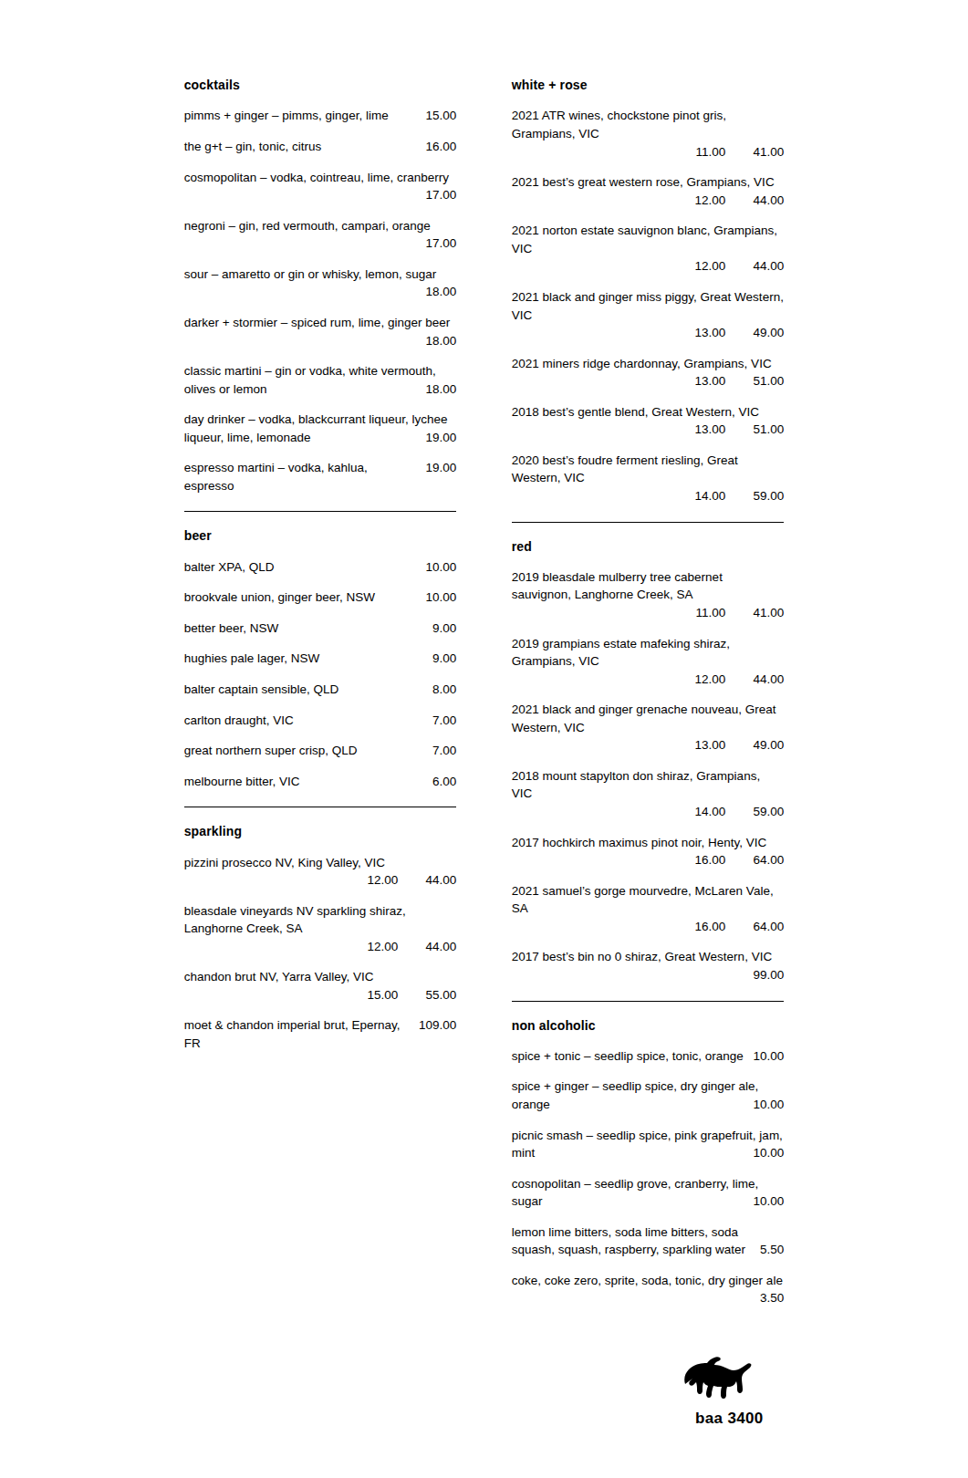cocktails
pimms + ginger – pimms, ginger, lime 15.00
the g+t – gin, tonic, citrus 16.00
cosmopolitan – vodka, cointreau, lime, cranberry 17.00
negroni – gin, red vermouth, campari, orange 17.00
sour – amaretto or gin or whisky, lemon, sugar 18.00
darker + stormier – spiced rum, lime, ginger beer 18.00
classic martini – gin or vodka, white vermouth, olives or lemon 18.00
day drinker – vodka, blackcurrant liqueur, lychee liqueur, lime, lemonade 19.00
espresso martini – vodka, kahlua, espresso 19.00
beer
balter XPA, QLD 10.00
brookvale union, ginger beer, NSW 10.00
better beer, NSW 9.00
hughies pale lager, NSW 9.00
balter captain sensible, QLD 8.00
carlton draught, VIC 7.00
great northern super crisp, QLD 7.00
melbourne bitter, VIC 6.00
sparkling
pizzini prosecco NV, King Valley, VIC 12.0044.00
bleasdale vineyards NV sparkling shiraz, Langhorne Creek, SA 12.0044.00
chandon brut NV, Yarra Valley, VIC 15.0055.00
moet & chandon imperial brut, Epernay, FR 109.00
white + rose
2021 ATR wines, chockstone pinot gris, Grampians, VIC 11.0041.00
2021 best’s great western rose, Grampians, VIC 12.0044.00
2021 norton estate sauvignon blanc, Grampians, VIC 12.0044.00
2021 black and ginger miss piggy, Great Western, VIC 13.0049.00
2021 miners ridge chardonnay, Grampians, VIC 13.0051.00
2018 best’s gentle blend, Great Western, VIC 13.0051.00
2020 best’s foudre ferment riesling, Great Western, VIC 14.0059.00
red
2019 bleasdale mulberry tree cabernet sauvignon, Langhorne Creek, SA 11.0041.00
2019 grampians estate mafeking shiraz, Grampians, VIC 12.0044.00
2021 black and ginger grenache nouveau, Great Western, VIC 13.0049.00
2018 mount stapylton don shiraz, Grampians, VIC 14.0059.00
2017 hochkirch maximus pinot noir, Henty, VIC 16.0064.00
2021 samuel’s gorge mourvedre, McLaren Vale, SA 16.0064.00
2017 best’s bin no 0 shiraz, Great Western, VIC 99.00
non alcoholic
spice + tonic – seedlip spice, tonic, orange 10.00
spice + ginger – seedlip spice, dry ginger ale, orange 10.00
picnic smash – seedlip spice, pink grapefruit, jam, mint 10.00
cosnopolitan – seedlip grove, cranberry, lime, sugar 10.00
lemon lime bitters, soda lime bitters, soda squash, squash, raspberry, sparkling water 5.50
coke, coke zero, sprite, soda, tonic, dry ginger ale 3.50
baa 3400